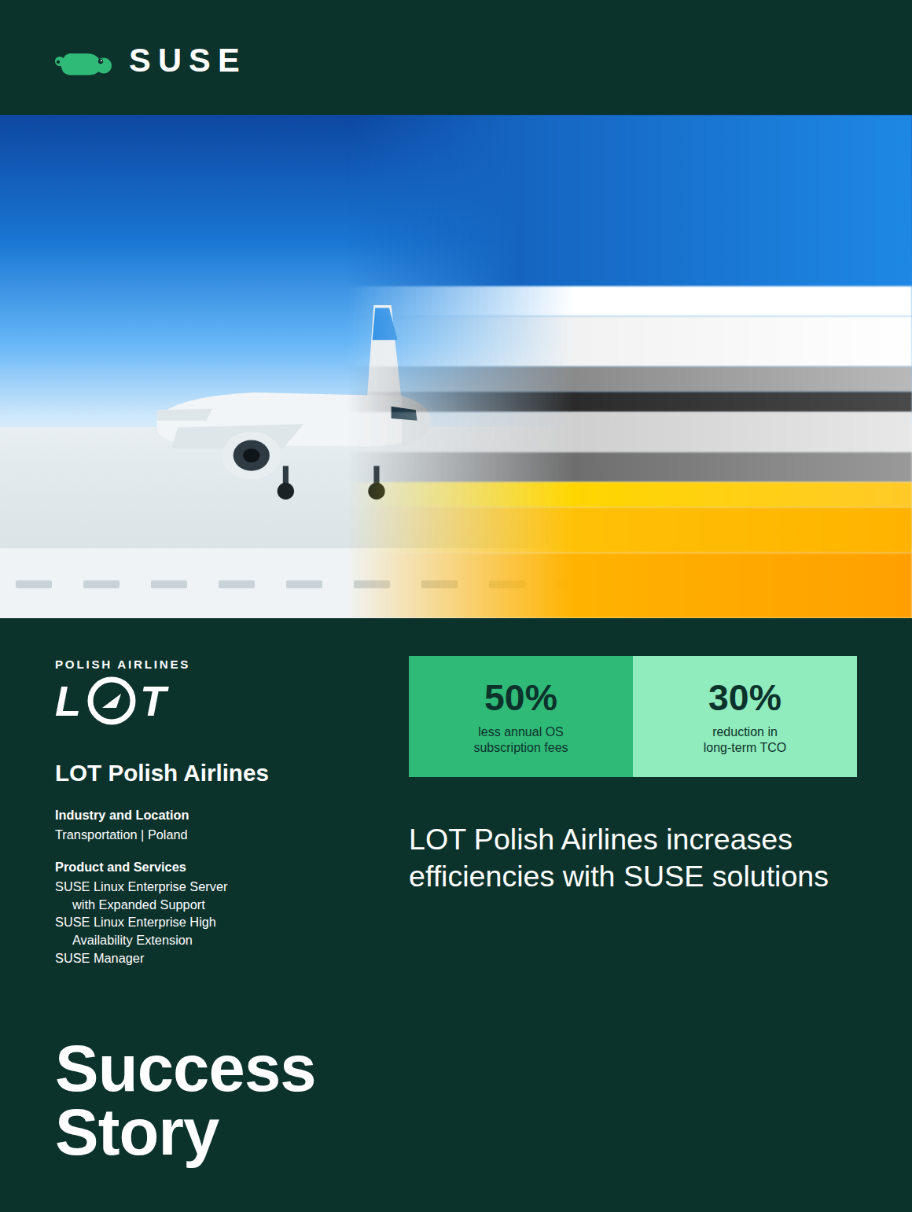SUSE
POLISH AIRLINES
L T
LOT Polish Airlines
Industry and Location
Transportation | Poland
Product and Services
SUSE Linux Enterprise Server with Expanded Support SUSE Linux Enterprise High Availability Extension SUSE Manager
50%
less annual OS
subscription fees
30%
reduction in
long-term TCO
LOT Polish Airlines increases efficiencies with SUSE solutions
Success
Story